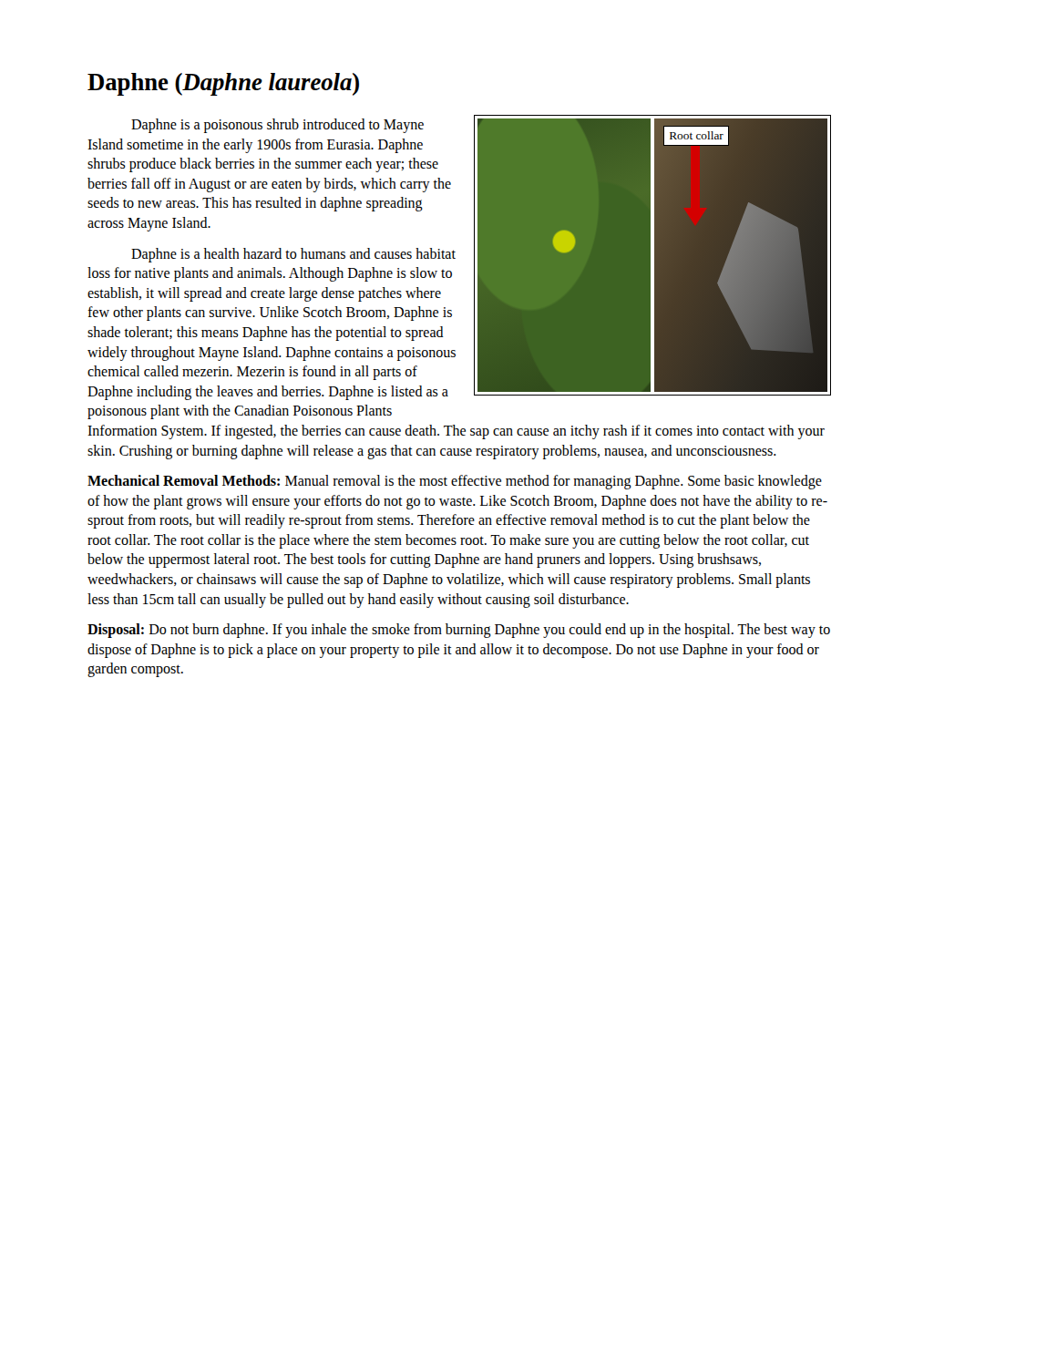Daphne (Daphne laureola)
Root collar
Daphne is a poisonous shrub introduced to Mayne Island sometime in the early 1900s from Eurasia. Daphne shrubs produce black berries in the summer each year; these berries fall off in August or are eaten by birds, which carry the seeds to new areas. This has resulted in daphne spreading across Mayne Island.
Daphne is a health hazard to humans and causes habitat loss for native plants and animals. Although Daphne is slow to establish, it will spread and create large dense patches where few other plants can survive. Unlike Scotch Broom, Daphne is shade tolerant; this means Daphne has the potential to spread widely throughout Mayne Island. Daphne contains a poisonous chemical called mezerin. Mezerin is found in all parts of Daphne including the leaves and berries. Daphne is listed as a poisonous plant with the Canadian Poisonous Plants Information System. If ingested, the berries can cause death. The sap can cause an itchy rash if it comes into contact with your skin. Crushing or burning daphne will release a gas that can cause respiratory problems, nausea, and unconsciousness.
Mechanical Removal Methods: Manual removal is the most effective method for managing Daphne. Some basic knowledge of how the plant grows will ensure your efforts do not go to waste. Like Scotch Broom, Daphne does not have the ability to re-sprout from roots, but will readily re-sprout from stems. Therefore an effective removal method is to cut the plant below the root collar. The root collar is the place where the stem becomes root. To make sure you are cutting below the root collar, cut below the uppermost lateral root. The best tools for cutting Daphne are hand pruners and loppers. Using brushsaws, weedwhackers, or chainsaws will cause the sap of Daphne to volatilize, which will cause respiratory problems. Small plants less than 15cm tall can usually be pulled out by hand easily without causing soil disturbance.
Disposal: Do not burn daphne. If you inhale the smoke from burning Daphne you could end up in the hospital. The best way to dispose of Daphne is to pick a place on your property to pile it and allow it to decompose. Do not use Daphne in your food or garden compost.